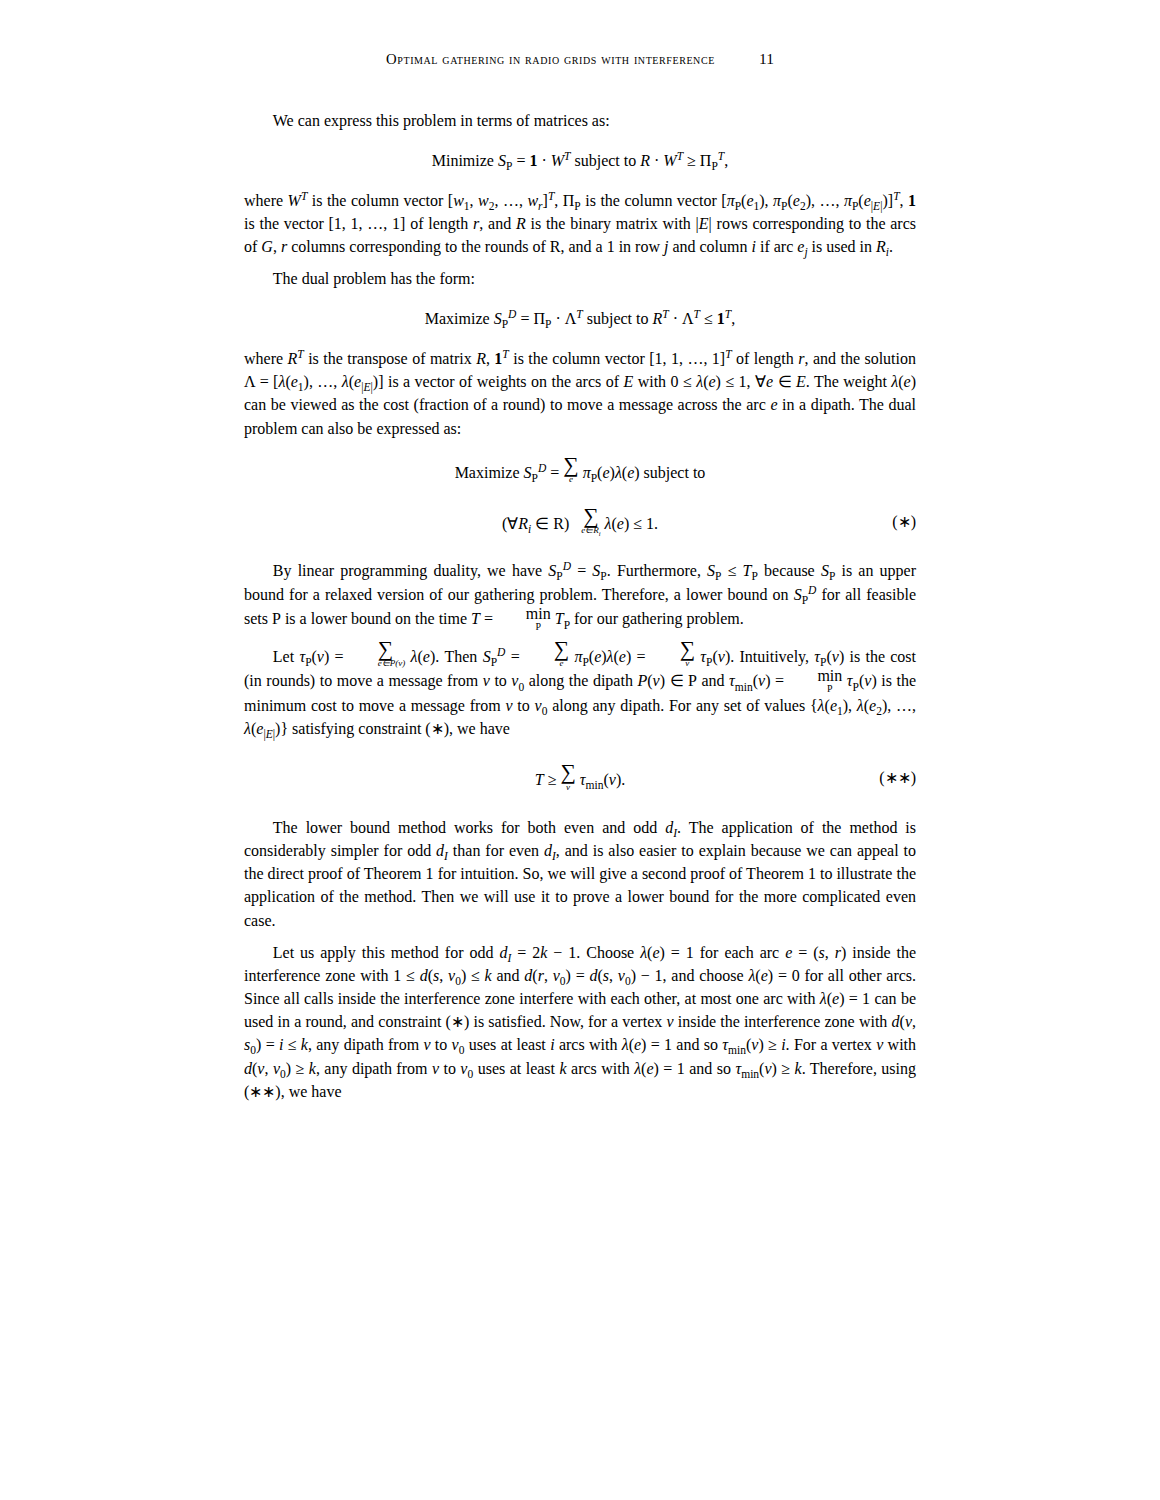Optimal gathering in radio grids with interference 11
We can express this problem in terms of matrices as:
Minimize SP = 1 · WT subject to R · WT ≥ ΠPT,
where WT is the column vector [w1, w2, …, wr]T, ΠP is the column vector [πP(e1), πP(e2), …, πP(e|E|)]T, 1 is the vector [1, 1, …, 1] of length r, and R is the binary matrix with |E| rows corresponding to the arcs of G, r columns corresponding to the rounds of R, and a 1 in row j and column i if arc ej is used in Ri.
The dual problem has the form:
Maximize SPD = ΠP · ΛT subject to RT · ΛT ≤ 1T,
where RT is the transpose of matrix R, 1T is the column vector [1, 1, …, 1]T of length r, and the solution Λ = [λ(e1), …, λ(e|E|)] is a vector of weights on the arcs of E with 0 ≤ λ(e) ≤ 1, ∀e ∈ E. The weight λ(e) can be viewed as the cost (fraction of a round) to move a message across the arc e in a dipath. The dual problem can also be expressed as:
Maximize SPD = ∑e πP(e)λ(e) subject to
(∀Ri ∈ R) ∑e∈Ri λ(e) ≤ 1. (∗)
By linear programming duality, we have SPD = SP. Furthermore, SP ≤ TP because SP is an upper bound for a relaxed version of our gathering problem. Therefore, a lower bound on SPD for all feasible sets P is a lower bound on the time T = minP TP for our gathering problem.
Let τP(v) = ∑e∈P(v) λ(e). Then SPD = ∑e πP(e)λ(e) = ∑v τP(v). Intuitively, τP(v) is the cost (in rounds) to move a message from v to v0 along the dipath P(v) ∈ P and τmin(v) = minP τP(v) is the minimum cost to move a message from v to v0 along any dipath. For any set of values {λ(e1), λ(e2), …, λ(e|E|)} satisfying constraint (∗), we have
T ≥ ∑v τmin(v). (∗∗)
The lower bound method works for both even and odd dI. The application of the method is considerably simpler for odd dI than for even dI, and is also easier to explain because we can appeal to the direct proof of Theorem 1 for intuition. So, we will give a second proof of Theorem 1 to illustrate the application of the method. Then we will use it to prove a lower bound for the more complicated even case.
Let us apply this method for odd dI = 2k − 1. Choose λ(e) = 1 for each arc e = (s, r) inside the interference zone with 1 ≤ d(s, v0) ≤ k and d(r, v0) = d(s, v0) − 1, and choose λ(e) = 0 for all other arcs. Since all calls inside the interference zone interfere with each other, at most one arc with λ(e) = 1 can be used in a round, and constraint (∗) is satisfied. Now, for a vertex v inside the interference zone with d(v, s0) = i ≤ k, any dipath from v to v0 uses at least i arcs with λ(e) = 1 and so τmin(v) ≥ i. For a vertex v with d(v, v0) ≥ k, any dipath from v to v0 uses at least k arcs with λ(e) = 1 and so τmin(v) ≥ k. Therefore, using (∗∗), we have